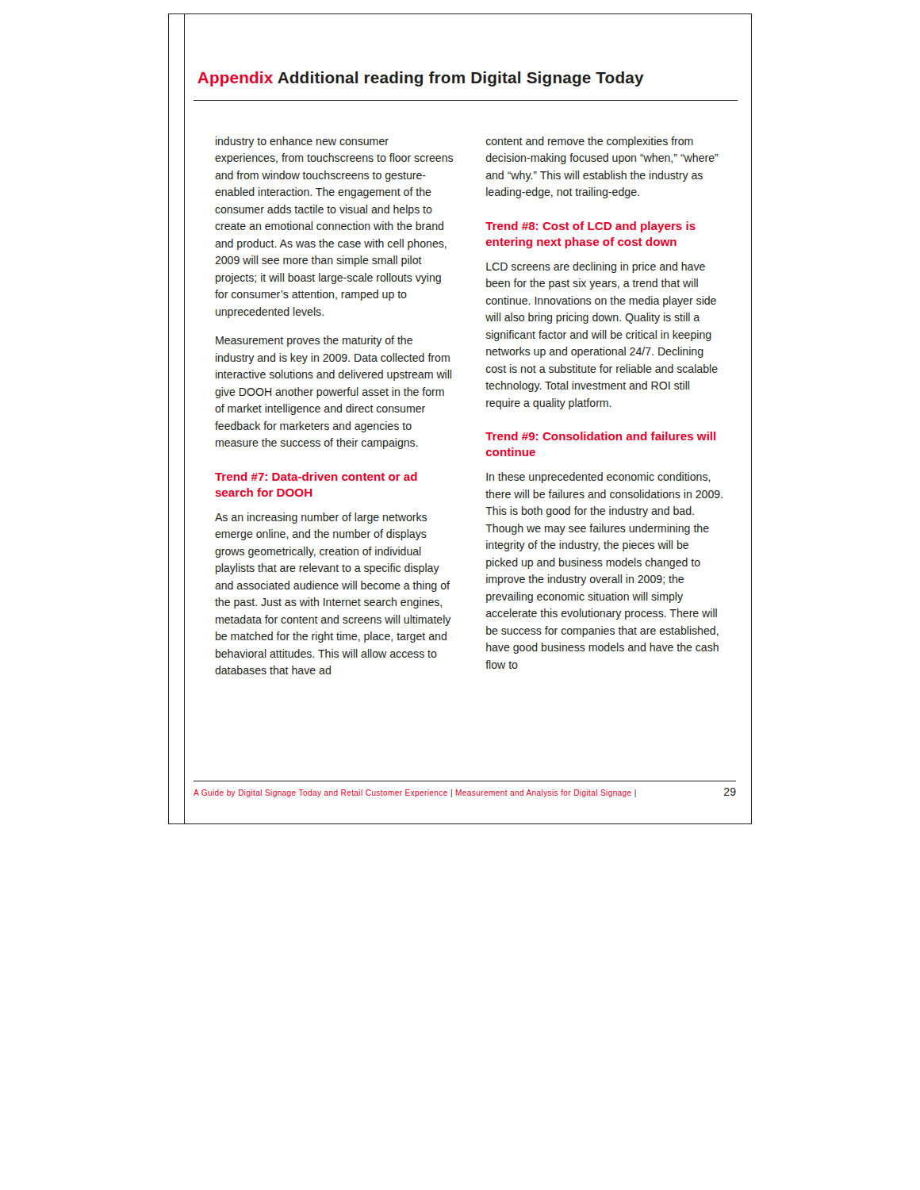Appendix Additional reading from Digital Signage Today
industry to enhance new consumer experiences, from touchscreens to floor screens and from window touchscreens to gesture-enabled interaction. The engagement of the consumer adds tactile to visual and helps to create an emotional connection with the brand and product. As was the case with cell phones, 2009 will see more than simple small pilot projects; it will boast large-scale rollouts vying for consumer’s attention, ramped up to unprecedented levels.
Measurement proves the maturity of the industry and is key in 2009. Data collected from interactive solutions and delivered upstream will give DOOH another powerful asset in the form of market intelligence and direct consumer feedback for marketers and agencies to measure the success of their campaigns.
Trend #7: Data-driven content or ad search for DOOH
As an increasing number of large networks emerge online, and the number of displays grows geometrically, creation of individual playlists that are relevant to a specific display and associated audience will become a thing of the past. Just as with Internet search engines, metadata for content and screens will ultimately be matched for the right time, place, target and behavioral attitudes. This will allow access to databases that have ad
content and remove the complexities from decision-making focused upon “when,” “where” and “why.” This will establish the industry as leading-edge, not trailing-edge.
Trend #8: Cost of LCD and players is entering next phase of cost down
LCD screens are declining in price and have been for the past six years, a trend that will continue. Innovations on the media player side will also bring pricing down. Quality is still a significant factor and will be critical in keeping networks up and operational 24/7. Declining cost is not a substitute for reliable and scalable technology. Total investment and ROI still require a quality platform.
Trend #9: Consolidation and failures will continue
In these unprecedented economic conditions, there will be failures and consolidations in 2009. This is both good for the industry and bad. Though we may see failures undermining the integrity of the industry, the pieces will be picked up and business models changed to improve the industry overall in 2009; the prevailing economic situation will simply accelerate this evolutionary process. There will be success for companies that are established, have good business models and have the cash flow to
A Guide by Digital Signage Today and Retail Customer Experience | Measurement and Analysis for Digital Signage |
29